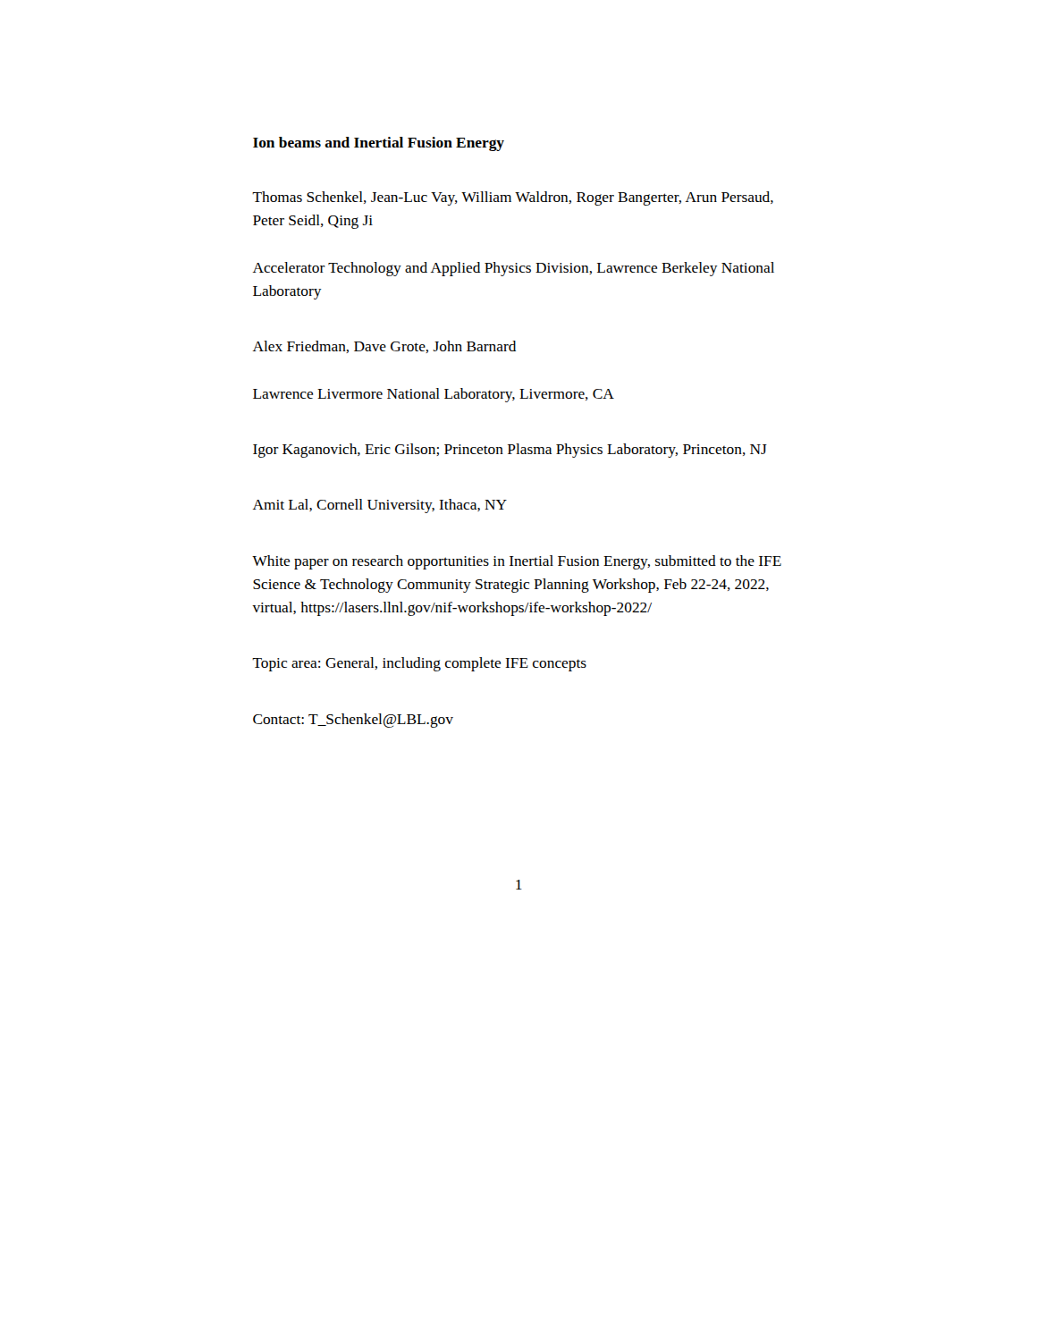Ion beams and Inertial Fusion Energy
Thomas Schenkel, Jean-Luc Vay, William Waldron, Roger Bangerter, Arun Persaud, Peter Seidl, Qing Ji
Accelerator Technology and Applied Physics Division, Lawrence Berkeley National Laboratory
Alex Friedman, Dave Grote, John Barnard
Lawrence Livermore National Laboratory, Livermore, CA
Igor Kaganovich, Eric Gilson; Princeton Plasma Physics Laboratory, Princeton, NJ
Amit Lal, Cornell University, Ithaca, NY
White paper on research opportunities in Inertial Fusion Energy, submitted to the IFE Science & Technology Community Strategic Planning Workshop, Feb 22-24, 2022, virtual, https://lasers.llnl.gov/nif-workshops/ife-workshop-2022/
Topic area: General, including complete IFE concepts
Contact: T_Schenkel@LBL.gov
1